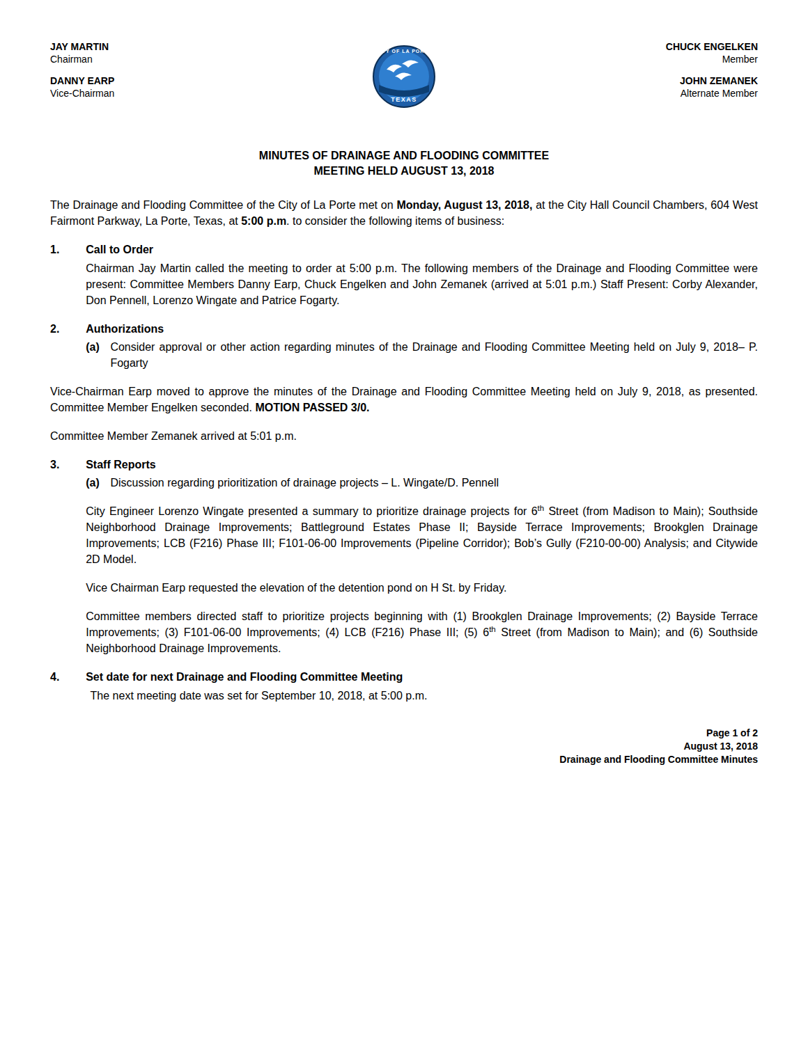JAY MARTIN
Chairman
DANNY EARP
Vice-Chairman
TEXAS CITY OF LA PORTE
CHUCK ENGELKEN
Member
JOHN ZEMANEK
Alternate Member
MINUTES OF DRAINAGE AND FLOODING COMMITTEE
MEETING HELD AUGUST 13, 2018
The Drainage and Flooding Committee of the City of La Porte met on Monday, August 13, 2018, at the City Hall Council Chambers, 604 West Fairmont Parkway, La Porte, Texas, at 5:00 p.m. to consider the following items of business:
1.
Call to Order
Chairman Jay Martin called the meeting to order at 5:00 p.m. The following members of the Drainage and Flooding Committee were present: Committee Members Danny Earp, Chuck Engelken and John Zemanek (arrived at 5:01 p.m.) Staff Present: Corby Alexander, Don Pennell, Lorenzo Wingate and Patrice Fogarty.
2.
Authorizations
(a)
Consider approval or other action regarding minutes of the Drainage and Flooding Committee Meeting held on July 9, 2018– P. Fogarty
Vice-Chairman Earp moved to approve the minutes of the Drainage and Flooding Committee Meeting held on July 9, 2018, as presented. Committee Member Engelken seconded. MOTION PASSED 3/0.
Committee Member Zemanek arrived at 5:01 p.m.
3.
Staff Reports
(a)
Discussion regarding prioritization of drainage projects – L. Wingate/D. Pennell
City Engineer Lorenzo Wingate presented a summary to prioritize drainage projects for 6th Street (from Madison to Main); Southside Neighborhood Drainage Improvements; Battleground Estates Phase II; Bayside Terrace Improvements; Brookglen Drainage Improvements; LCB (F216) Phase III; F101-06-00 Improvements (Pipeline Corridor); Bob’s Gully (F210-00-00) Analysis; and Citywide 2D Model.
Vice Chairman Earp requested the elevation of the detention pond on H St. by Friday.
Committee members directed staff to prioritize projects beginning with (1) Brookglen Drainage Improvements; (2) Bayside Terrace Improvements; (3) F101-06-00 Improvements; (4) LCB (F216) Phase III; (5) 6th Street (from Madison to Main); and (6) Southside Neighborhood Drainage Improvements.
4.
Set date for next Drainage and Flooding Committee Meeting
The next meeting date was set for September 10, 2018, at 5:00 p.m.
Page 1 of 2
August 13, 2018
Drainage and Flooding Committee Minutes